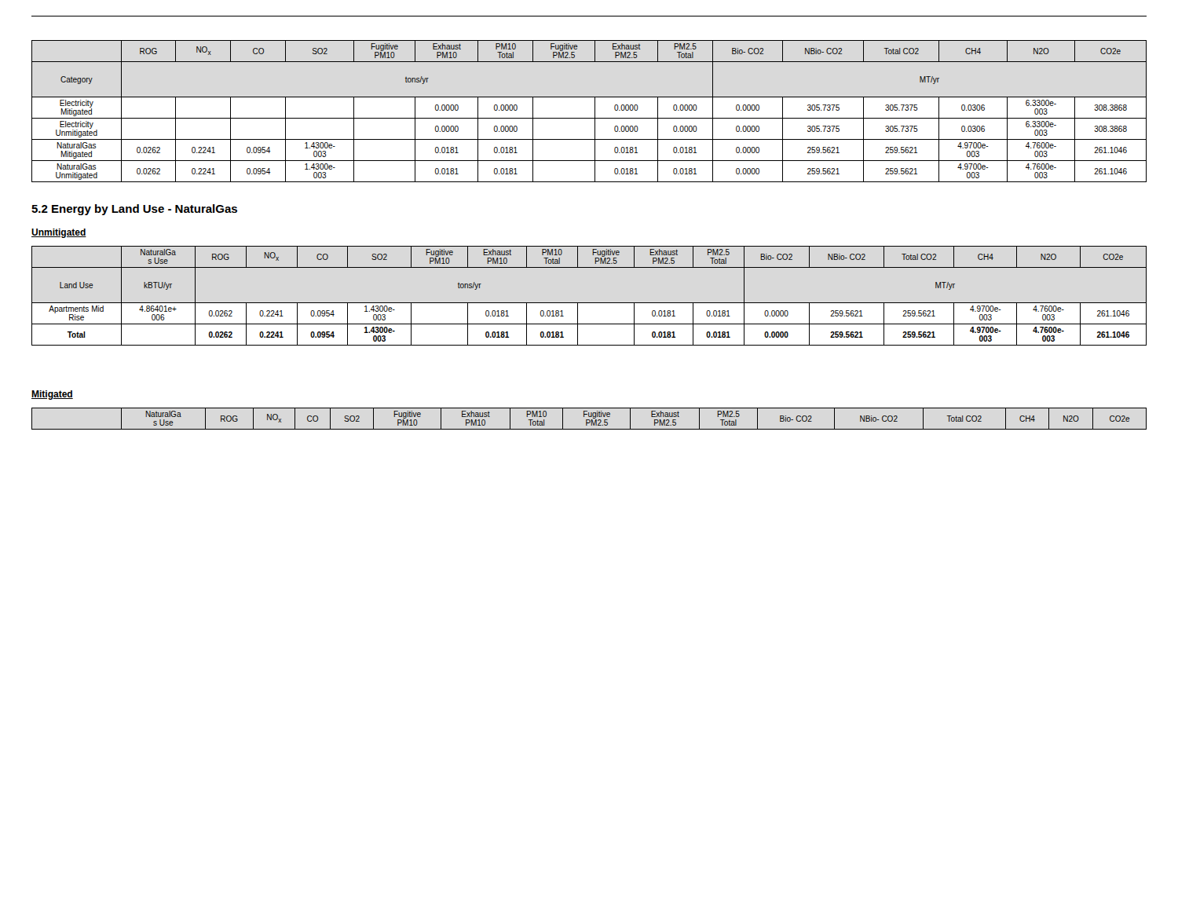| | ROG | NO x | CO | SO2 | Fugitive PM10 | Exhaust PM10 | PM10 Total | Fugitive PM2.5 | Exhaust PM2.5 | PM2.5 Total | Bio- CO2 | NBio- CO2 | Total CO2 | CH4 | N2O | CO2e |
| --- | --- | --- | --- | --- | --- | --- | --- | --- | --- | --- | --- | --- | --- | --- | --- | --- |
| Category | tons/yr | MT/yr |
| Electricity Mitigated | | | | | | 0.0000 | 0.0000 | | 0.0000 | 0.0000 | 0.0000 | 305.7375 | 305.7375 | 0.0306 | 6.3300e- 003 | 308.3868 |
| Electricity Unmitigated | | | | | | 0.0000 | 0.0000 | | 0.0000 | 0.0000 | 0.0000 | 305.7375 | 305.7375 | 0.0306 | 6.3300e- 003 | 308.3868 |
| NaturalGas Mitigated | 0.0262 | 0.2241 | 0.0954 | 1.4300e- 003 | | 0.0181 | 0.0181 | | 0.0181 | 0.0181 | 0.0000 | 259.5621 | 259.5621 | 4.9700e- 003 | 4.7600e- 003 | 261.1046 |
| NaturalGas Unmitigated | 0.0262 | 0.2241 | 0.0954 | 1.4300e- 003 | | 0.0181 | 0.0181 | | 0.0181 | 0.0181 | 0.0000 | 259.5621 | 259.5621 | 4.9700e- 003 | 4.7600e- 003 | 261.1046 |
5.2 Energy by Land Use - NaturalGas
Unmitigated
| | NaturalGa s Use | ROG | NO x | CO | SO2 | Fugitive PM10 | Exhaust PM10 | PM10 Total | Fugitive PM2.5 | Exhaust PM2.5 | PM2.5 Total | Bio- CO2 | NBio- CO2 | Total CO2 | CH4 | N2O | CO2e |
| --- | --- | --- | --- | --- | --- | --- | --- | --- | --- | --- | --- | --- | --- | --- | --- | --- | --- |
| Land Use | kBTU/yr | tons/yr | MT/yr |
| Apartments Mid Rise | 4.86401e+ 006 | 0.0262 | 0.2241 | 0.0954 | 1.4300e- 003 | | 0.0181 | 0.0181 | | 0.0181 | 0.0181 | 0.0000 | 259.5621 | 259.5621 | 4.9700e- 003 | 4.7600e- 003 | 261.1046 |
| Total | | 0.0262 | 0.2241 | 0.0954 | 1.4300e- 003 | | 0.0181 | 0.0181 | | 0.0181 | 0.0181 | 0.0000 | 259.5621 | 259.5621 | 4.9700e- 003 | 4.7600e- 003 | 261.1046 |
Mitigated
| | NaturalGa s Use | ROG | NO x | CO | SO2 | Fugitive PM10 | Exhaust PM10 | PM10 Total | Fugitive PM2.5 | Exhaust PM2.5 | PM2.5 Total | Bio- CO2 | NBio- CO2 | Total CO2 | CH4 | N2O | CO2e |
| --- | --- | --- | --- | --- | --- | --- | --- | --- | --- | --- | --- | --- | --- | --- | --- | --- | --- |